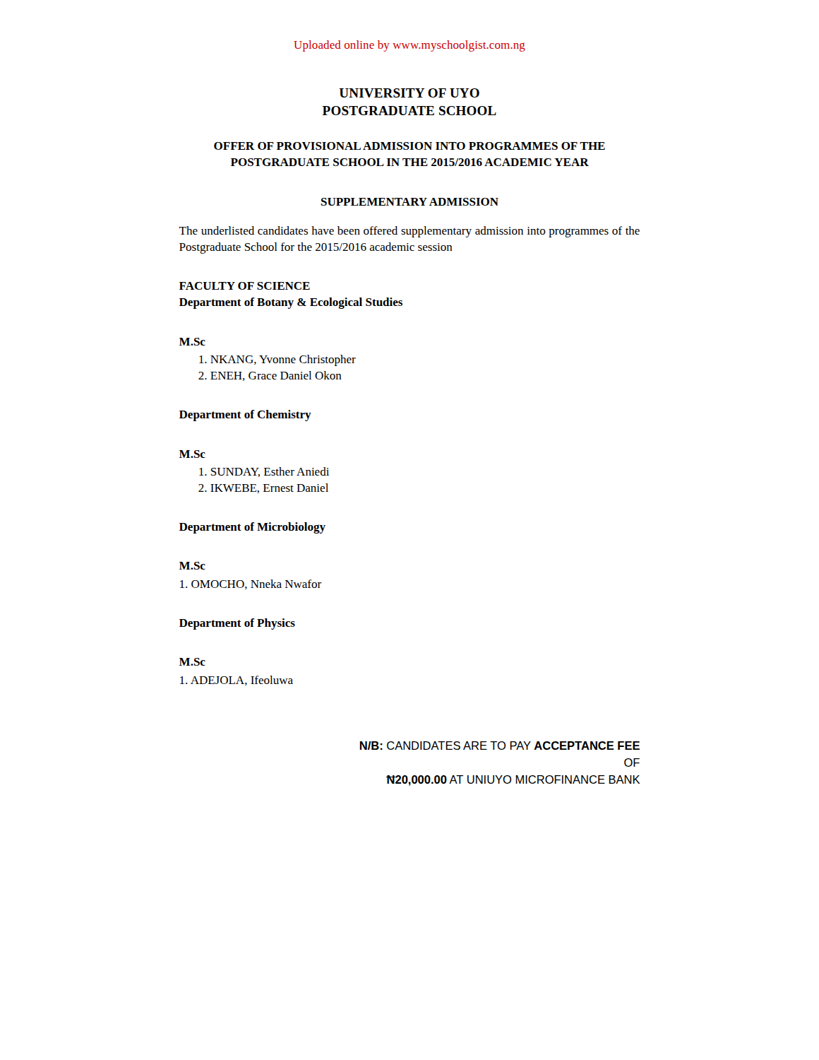Uploaded online by www.myschoolgist.com.ng
UNIVERSITY OF UYO
POSTGRADUATE SCHOOL
OFFER OF PROVISIONAL ADMISSION INTO PROGRAMMES OF THE POSTGRADUATE SCHOOL IN THE 2015/2016 ACADEMIC YEAR
SUPPLEMENTARY ADMISSION
The underlisted candidates have been offered supplementary admission into programmes of the Postgraduate School for the 2015/2016 academic session
FACULTY OF SCIENCE
Department of Botany & Ecological Studies
M.Sc
NKANG, Yvonne Christopher
ENEH, Grace Daniel Okon
Department of Chemistry
M.Sc
SUNDAY, Esther Aniedi
IKWEBE, Ernest Daniel
Department of Microbiology
M.Sc
1. OMOCHO, Nneka Nwafor
Department of Physics
M.Sc
1. ADEJOLA, Ifeoluwa
N/B: CANDIDATES ARE TO PAY ACCEPTANCE FEE OF
N20,000.00 AT UNIUYO MICROFINANCE BANK